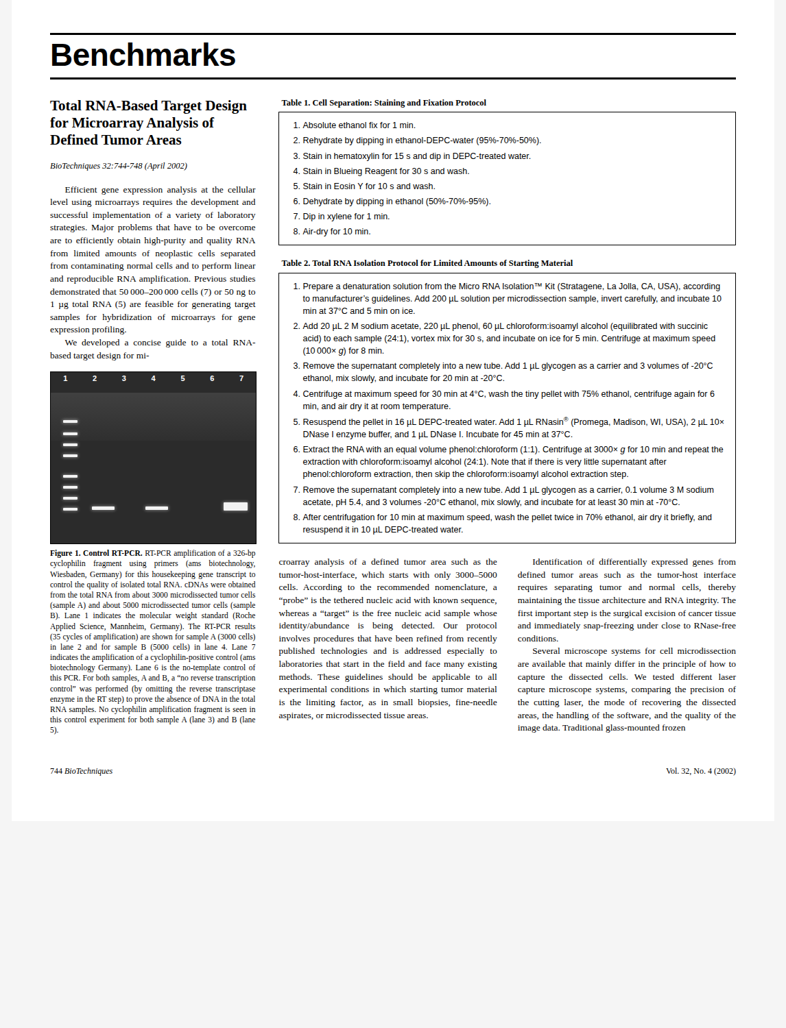Benchmarks
Total RNA-Based Target Design for Microarray Analysis of Defined Tumor Areas
BioTechniques 32:744-748 (April 2002)
Efficient gene expression analysis at the cellular level using microarrays requires the development and successful implementation of a variety of laboratory strategies. Major problems that have to be overcome are to efficiently obtain high-purity and quality RNA from limited amounts of neoplastic cells separated from contaminating normal cells and to perform linear and reproducible RNA amplification. Previous studies demonstrated that 50 000–200 000 cells (7) or 50 ng to 1 µg total RNA (5) are feasible for generating target samples for hybridization of microarrays for gene expression profiling.
We developed a concise guide to a total RNA-based target design for mi-
1234567
Figure 1. Control RT-PCR. RT-PCR amplification of a 326-bp cyclophilin fragment using primers (ams biotechnology, Wiesbaden, Germany) for this housekeeping gene transcript to control the quality of isolated total RNA. cDNAs were obtained from the total RNA from about 3000 microdissected tumor cells (sample A) and about 5000 microdissected tumor cells (sample B). Lane 1 indicates the molecular weight standard (Roche Applied Science, Mannheim, Germany). The RT-PCR results (35 cycles of amplification) are shown for sample A (3000 cells) in lane 2 and for sample B (5000 cells) in lane 4. Lane 7 indicates the amplification of a cyclophilin-positive control (ams biotechnology Germany). Lane 6 is the no-template control of this PCR. For both samples, A and B, a “no reverse transcription control” was performed (by omitting the reverse transcriptase enzyme in the RT step) to prove the absence of DNA in the total RNA samples. No cyclophilin amplification fragment is seen in this control experiment for both sample A (lane 3) and B (lane 5).
Table 1. Cell Separation: Staining and Fixation Protocol
Absolute ethanol fix for 1 min.
Rehydrate by dipping in ethanol-DEPC-water (95%-70%-50%).
Stain in hematoxylin for 15 s and dip in DEPC-treated water.
Stain in Blueing Reagent for 30 s and wash.
Stain in Eosin Y for 10 s and wash.
Dehydrate by dipping in ethanol (50%-70%-95%).
Dip in xylene for 1 min.
Air-dry for 10 min.
Table 2. Total RNA Isolation Protocol for Limited Amounts of Starting Material
Prepare a denaturation solution from the Micro RNA Isolation™ Kit (Stratagene, La Jolla, CA, USA), according to manufacturer’s guidelines. Add 200 µL solution per microdissection sample, invert carefully, and incubate 10 min at 37°C and 5 min on ice.
Add 20 µL 2 M sodium acetate, 220 µL phenol, 60 µL chloroform:isoamyl alcohol (equilibrated with succinic acid) to each sample (24:1), vortex mix for 30 s, and incubate on ice for 5 min. Centrifuge at maximum speed (10 000× g) for 8 min.
Remove the supernatant completely into a new tube. Add 1 µL glycogen as a carrier and 3 volumes of -20°C ethanol, mix slowly, and incubate for 20 min at -20°C.
Centrifuge at maximum speed for 30 min at 4°C, wash the tiny pellet with 75% ethanol, centrifuge again for 6 min, and air dry it at room temperature.
Resuspend the pellet in 16 µL DEPC-treated water. Add 1 µL RNasin® (Promega, Madison, WI, USA), 2 µL 10× DNase I enzyme buffer, and 1 µL DNase I. Incubate for 45 min at 37°C.
Extract the RNA with an equal volume phenol:chloroform (1:1). Centrifuge at 3000× g for 10 min and repeat the extraction with chloroform:isoamyl alcohol (24:1). Note that if there is very little supernatant after phenol:chloroform extraction, then skip the chloroform:isoamyl alcohol extraction step.
Remove the supernatant completely into a new tube. Add 1 µL glycogen as a carrier, 0.1 volume 3 M sodium acetate, pH 5.4, and 3 volumes -20°C ethanol, mix slowly, and incubate for at least 30 min at -70°C.
After centrifugation for 10 min at maximum speed, wash the pellet twice in 70% ethanol, air dry it briefly, and resuspend it in 10 µL DEPC-treated water.
croarray analysis of a defined tumor area such as the tumor-host-interface, which starts with only 3000–5000 cells. According to the recommended nomenclature, a “probe” is the tethered nucleic acid with known sequence, whereas a “target” is the free nucleic acid sample whose identity/abundance is being detected. Our protocol involves procedures that have been refined from recently published technologies and is addressed especially to laboratories that start in the field and face many existing methods. These guidelines should be applicable to all experimental conditions in which starting tumor material is the limiting factor, as in small biopsies, fine-needle aspirates, or microdissected tissue areas.
Identification of differentially expressed genes from defined tumor areas such as the tumor-host interface requires separating tumor and normal cells, thereby maintaining the tissue architecture and RNA integrity. The first important step is the surgical excision of cancer tissue and immediately snap-freezing under close to RNase-free conditions.
Several microscope systems for cell microdissection are available that mainly differ in the principle of how to capture the dissected cells. We tested different laser capture microscope systems, comparing the precision of the cutting laser, the mode of recovering the dissected areas, the handling of the software, and the quality of the image data. Traditional glass-mounted frozen
744 BioTechniques
Vol. 32, No. 4 (2002)